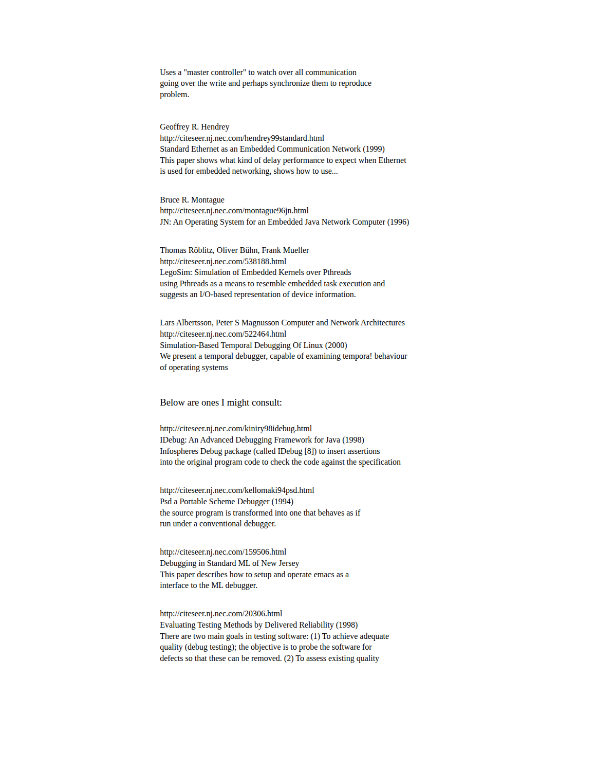Uses a "master controller" to watch over all communication
going over the write and perhaps synchronize them to reproduce
problem.
Geoffrey R. Hendrey
http://citeseer.nj.nec.com/hendrey99standard.html
Standard Ethernet as an Embedded Communication Network (1999)
This paper shows what kind of delay performance to expect when Ethernet
is used for embedded networking, shows how to use...
Bruce R. Montague
http://citeseer.nj.nec.com/montague96jn.html
JN: An Operating System for an Embedded Java Network Computer (1996)
Thomas Röblitz, Oliver Bühn, Frank Mueller
http://citeseer.nj.nec.com/538188.html
LegoSim: Simulation of Embedded Kernels over Pthreads
using Pthreads as a means to resemble embedded task execution and
suggests an I/O-based representation of device information.
Lars Albertsson, Peter S Magnusson Computer and Network Architectures
http://citeseer.nj.nec.com/522464.html
Simulation-Based Temporal Debugging Of Linux (2000)
We present a temporal debugger, capable of examining tempora! behaviour
of operating systems
Below are ones I might consult:
http://citeseer.nj.nec.com/kiniry98idebug.html
IDebug: An Advanced Debugging Framework for Java (1998)
Infospheres Debug package (called IDebug [8]) to insert assertions
into the original program code to check the code against the specification
http://citeseer.nj.nec.com/kellomaki94psd.html
Psd a Portable Scheme Debugger (1994)
the source program is transformed into one that behaves as if
run under a conventional debugger.
http://citeseer.nj.nec.com/159506.html
Debugging in Standard ML of New Jersey
This paper describes how to setup and operate emacs as a
interface to the ML debugger.
http://citeseer.nj.nec.com/20306.html
Evaluating Testing Methods by Delivered Reliability (1998)
There are two main goals in testing software: (1) To achieve adequate
quality (debug testing); the objective is to probe the software for
defects so that these can be removed. (2) To assess existing quality